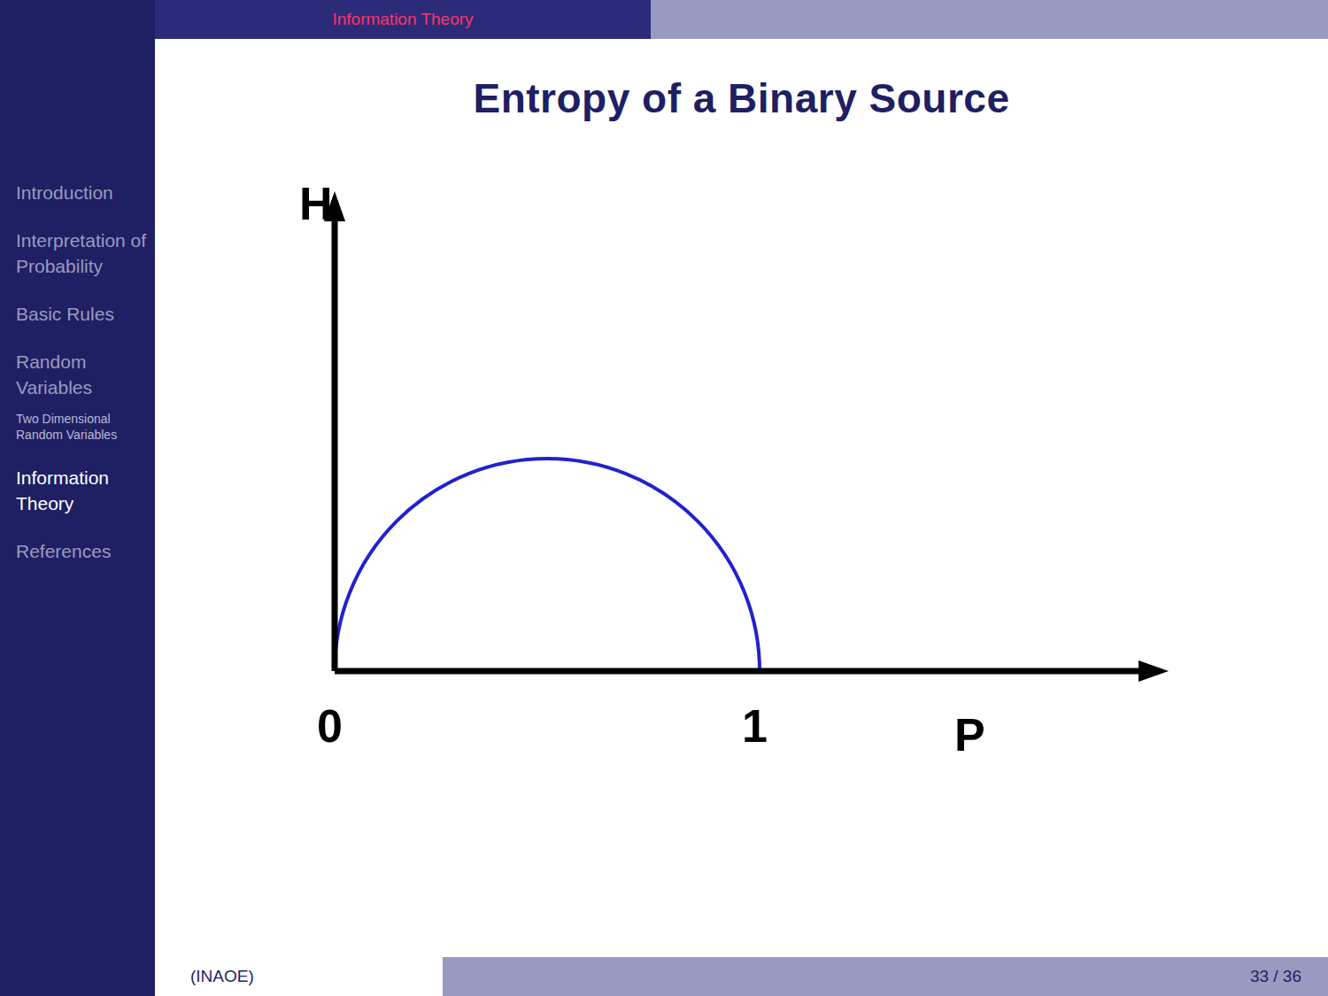Information Theory
Introduction
Interpretation of Probability
Basic Rules
Random Variables
Two Dimensional Random Variables
Information Theory
References
Entropy of a Binary Source
H 0 1 P
(INAOE)
33 / 36